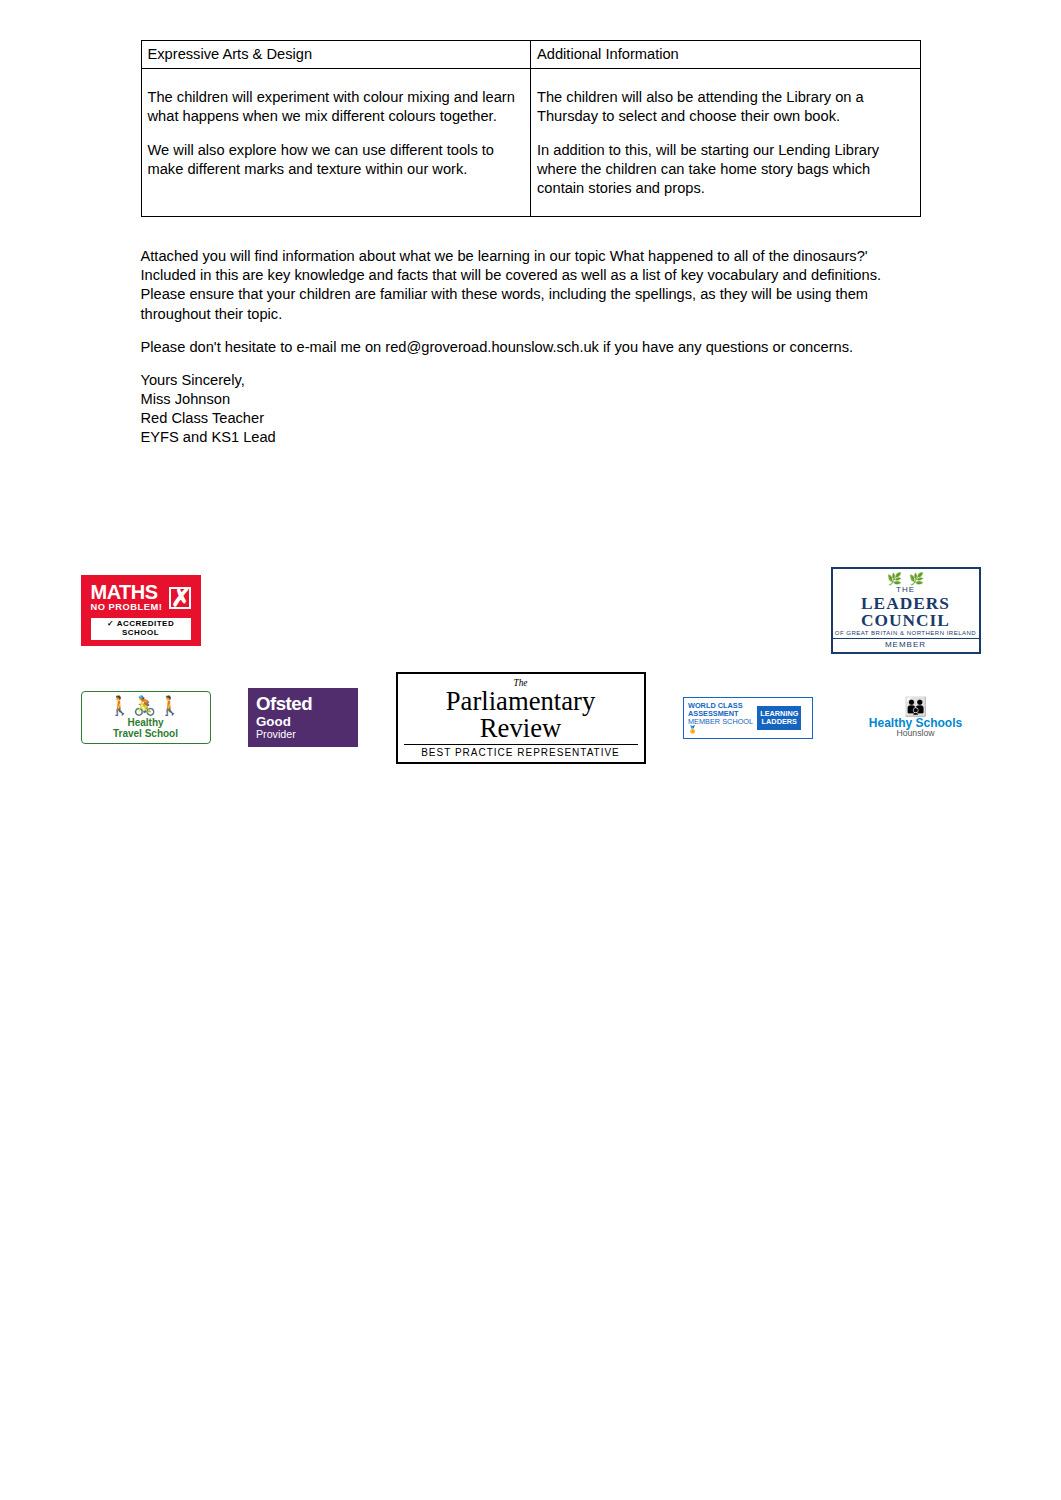| Expressive Arts & Design | Additional Information |
| --- | --- |
| The children will experiment with colour mixing and learn what happens when we mix different colours together. We will also explore how we can use different tools to make different marks and texture within our work. | The children will also be attending the Library on a Thursday to select and choose their own book. In addition to this, will be starting our Lending Library where the children can take home story bags which contain stories and props. |
Attached you will find information about what we be learning in our topic What happened to all of the dinosaurs?' Included in this are key knowledge and facts that will be covered as well as a list of key vocabulary and definitions. Please ensure that your children are familiar with these words, including the spellings, as they will be using them throughout their topic.
Please don't hesitate to e-mail me on red@groveroad.hounslow.sch.uk if you have any questions or concerns.
Yours Sincerely,
Miss Johnson
Red Class Teacher
EYFS and KS1 Lead
MATHS
NO PROBLEM!
✗
✓ ACCREDITED SCHOOL
🌿 🌿
THE
LEADERS
COUNCIL
OF GREAT BRITAIN & NORTHERN IRELAND
MEMBER
🚶🚴🚶
Healthy
Travel School
Ofsted
Good
Provider
The
Parliamentary Review
BEST PRACTICE REPRESENTATIVE
WORLD CLASS
ASSESSMENT
MEMBER SCHOOL
🏅
LEARNING
LADDERS
👪
Healthy Schools
Hounslow